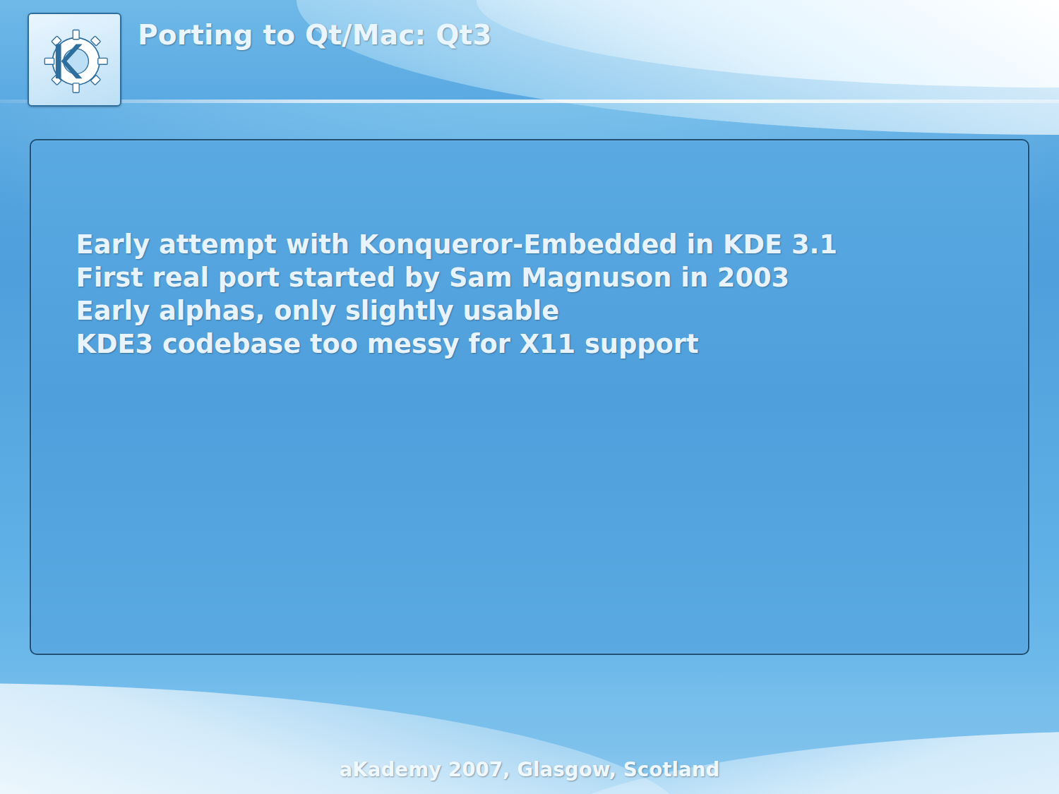Porting to Qt/Mac: Qt3
Early attempt with Konqueror-Embedded in KDE 3.1
First real port started by Sam Magnuson in 2003
Early alphas, only slightly usable
KDE3 codebase too messy for X11 support
aKademy 2007, Glasgow, Scotland